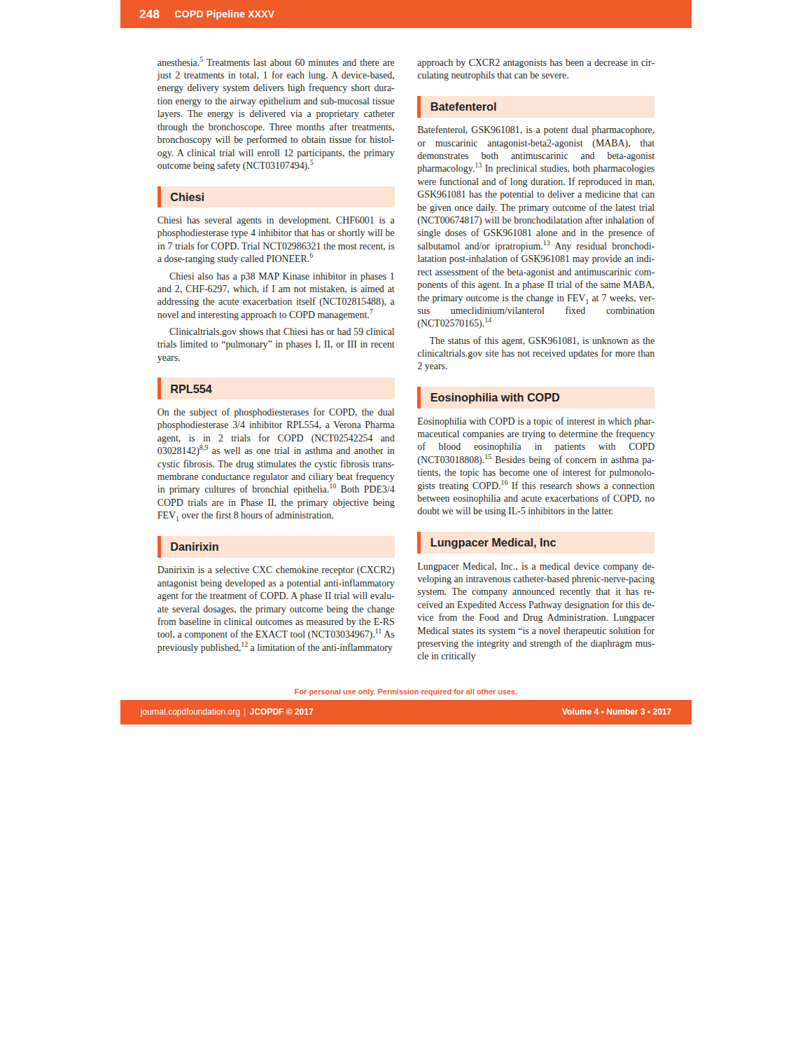248 COPD Pipeline XXXV
anesthesia.5 Treatments last about 60 minutes and there are just 2 treatments in total, 1 for each lung. A device-based, energy delivery system delivers high frequency short duration energy to the airway epithelium and sub-mucosal tissue layers. The energy is delivered via a proprietary catheter through the bronchoscope. Three months after treatments, bronchoscopy will be performed to obtain tissue for histology. A clinical trial will enroll 12 participants, the primary outcome being safety (NCT03107494).5
Chiesi
Chiesi has several agents in development. CHF6001 is a phosphodiesterase type 4 inhibitor that has or shortly will be in 7 trials for COPD. Trial NCT02986321 the most recent, is a dose-ranging study called PIONEER.6
Chiesi also has a p38 MAP Kinase inhibitor in phases 1 and 2, CHF-6297, which, if I am not mistaken, is aimed at addressing the acute exacerbation itself (NCT02815488), a novel and interesting approach to COPD management.7
Clinicaltrials.gov shows that Chiesi has or had 59 clinical trials limited to “pulmonary” in phases I, II, or III in recent years.
RPL554
On the subject of phosphodiesterases for COPD, the dual phosphodiesterase 3/4 inhibitor RPL554, a Verona Pharma agent, is in 2 trials for COPD (NCT02542254 and 03028142)8,9 as well as one trial in asthma and another in cystic fibrosis. The drug stimulates the cystic fibrosis transmembrane conductance regulator and ciliary beat frequency in primary cultures of bronchial epithelia.10 Both PDE3/4 COPD trials are in Phase II, the primary objective being FEV1 over the first 8 hours of administration.
Danirixin
Danirixin is a selective CXC chemokine receptor (CXCR2) antagonist being developed as a potential anti-inflammatory agent for the treatment of COPD. A phase II trial will evaluate several dosages, the primary outcome being the change from baseline in clinical outcomes as measured by the E-RS tool, a component of the EXACT tool (NCT03034967).11 As previously published,12 a limitation of the anti-inflammatory
approach by CXCR2 antagonists has been a decrease in circulating neutrophils that can be severe.
Batefenterol
Batefenterol, GSK961081, is a potent dual pharmacophore, or muscarinic antagonist-beta2-agonist (MABA), that demonstrates both antimuscarinic and beta-agonist pharmacology.13 In preclinical studies, both pharmacologies were functional and of long duration. If reproduced in man, GSK961081 has the potential to deliver a medicine that can be given once daily. The primary outcome of the latest trial (NCT00674817) will be bronchodilatation after inhalation of single doses of GSK961081 alone and in the presence of salbutamol and/or ipratropium.13 Any residual bronchodilatation post-inhalation of GSK961081 may provide an indirect assessment of the beta-agonist and antimuscarinic components of this agent. In a phase II trial of the same MABA, the primary outcome is the change in FEV1 at 7 weeks, versus umeclidinium/vilanterol fixed combination (NCT02570165).14
The status of this agent, GSK961081, is unknown as the clinicaltrials.gov site has not received updates for more than 2 years.
Eosinophilia with COPD
Eosinophilia with COPD is a topic of interest in which pharmaceutical companies are trying to determine the frequency of blood eosinophilia in patients with COPD (NCT03018808).15 Besides being of concern in asthma patients, the topic has become one of interest for pulmonologists treating COPD.16 If this research shows a connection between eosinophilia and acute exacerbations of COPD, no doubt we will be using IL-5 inhibitors in the latter.
Lungpacer Medical, Inc
Lungpacer Medical, Inc., is a medical device company developing an intravenous catheter-based phrenic-nerve-pacing system. The company announced recently that it has received an Expedited Access Pathway designation for this device from the Food and Drug Administration. Lungpacer Medical states its system “is a novel therapeutic solution for preserving the integrity and strength of the diaphragm muscle in critically
For personal use only. Permission required for all other uses.
journal.copdfoundation.org | JCOPDF © 2017
Volume 4 • Number 3 • 2017